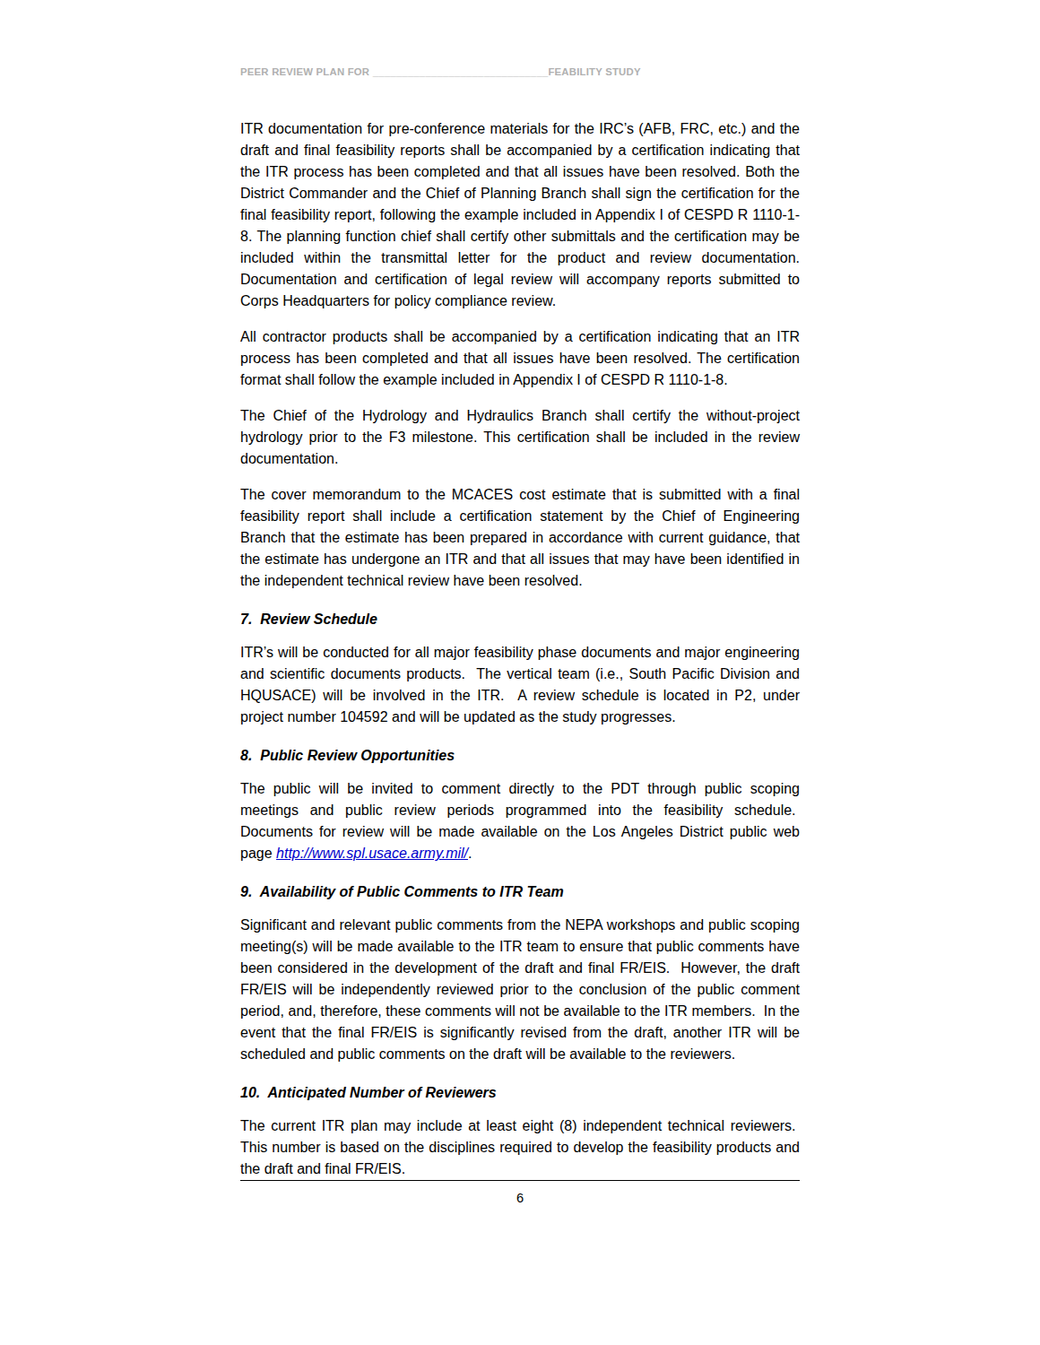PEER REVIEW PLAN FOR ______________________________FEABILITY STUDY
ITR documentation for pre-conference materials for the IRC’s (AFB, FRC, etc.) and the draft and final feasibility reports shall be accompanied by a certification indicating that the ITR process has been completed and that all issues have been resolved. Both the District Commander and the Chief of Planning Branch shall sign the certification for the final feasibility report, following the example included in Appendix I of CESPD R 1110-1-8. The planning function chief shall certify other submittals and the certification may be included within the transmittal letter for the product and review documentation. Documentation and certification of legal review will accompany reports submitted to Corps Headquarters for policy compliance review.
All contractor products shall be accompanied by a certification indicating that an ITR process has been completed and that all issues have been resolved. The certification format shall follow the example included in Appendix I of CESPD R 1110-1-8.
The Chief of the Hydrology and Hydraulics Branch shall certify the without-project hydrology prior to the F3 milestone. This certification shall be included in the review documentation.
The cover memorandum to the MCACES cost estimate that is submitted with a final feasibility report shall include a certification statement by the Chief of Engineering Branch that the estimate has been prepared in accordance with current guidance, that the estimate has undergone an ITR and that all issues that may have been identified in the independent technical review have been resolved.
7. Review Schedule
ITR’s will be conducted for all major feasibility phase documents and major engineering and scientific documents products. The vertical team (i.e., South Pacific Division and HQUSACE) will be involved in the ITR. A review schedule is located in P2, under project number 104592 and will be updated as the study progresses.
8. Public Review Opportunities
The public will be invited to comment directly to the PDT through public scoping meetings and public review periods programmed into the feasibility schedule. Documents for review will be made available on the Los Angeles District public web page http://www.spl.usace.army.mil/.
9. Availability of Public Comments to ITR Team
Significant and relevant public comments from the NEPA workshops and public scoping meeting(s) will be made available to the ITR team to ensure that public comments have been considered in the development of the draft and final FR/EIS. However, the draft FR/EIS will be independently reviewed prior to the conclusion of the public comment period, and, therefore, these comments will not be available to the ITR members. In the event that the final FR/EIS is significantly revised from the draft, another ITR will be scheduled and public comments on the draft will be available to the reviewers.
10. Anticipated Number of Reviewers
The current ITR plan may include at least eight (8) independent technical reviewers. This number is based on the disciplines required to develop the feasibility products and the draft and final FR/EIS.
6